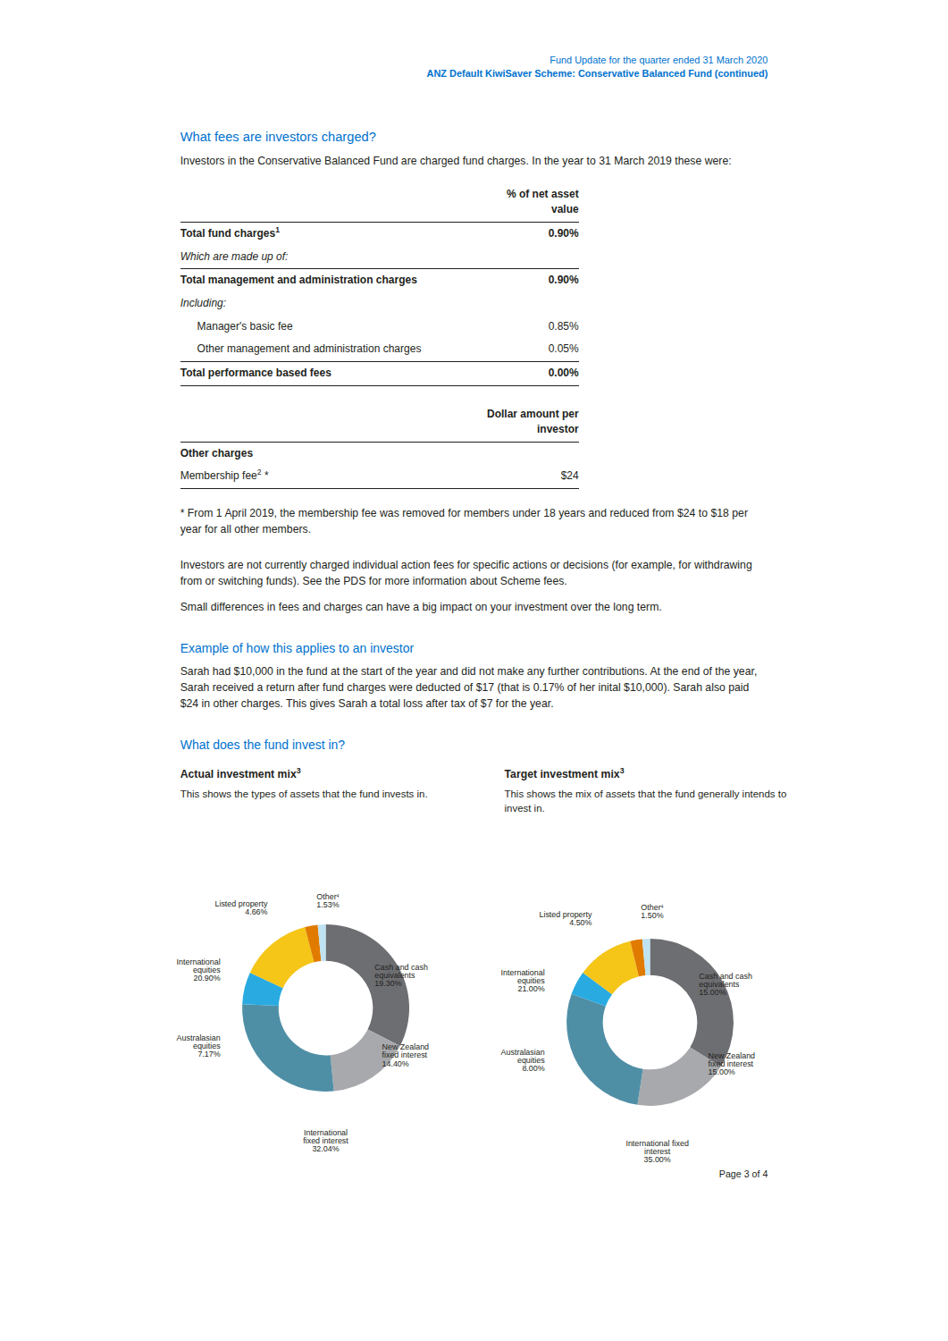Fund Update for the quarter ended 31 March 2020
ANZ Default KiwiSaver Scheme: Conservative Balanced Fund (continued)
What fees are investors charged?
Investors in the Conservative Balanced Fund are charged fund charges. In the year to 31 March 2019 these were:
| | % of net asset value |
| Total fund charges 1 | 0.90% |
| Which are made up of: | |
| Total management and administration charges | 0.90% |
| Including: | |
| Manager's basic fee | 0.85% |
| Other management and administration charges | 0.05% |
| Total performance based fees | 0.00% |
| | Dollar amount per investor |
| Other charges | |
| Membership fee 2 * | $24 |
* From 1 April 2019, the membership fee was removed for members under 18 years and reduced from $24 to $18 per year for all other members.
Investors are not currently charged individual action fees for specific actions or decisions (for example, for withdrawing from or switching funds). See the PDS for more information about Scheme fees.
Small differences in fees and charges can have a big impact on your investment over the long term.
Example of how this applies to an investor
Sarah had $10,000 in the fund at the start of the year and did not make any further contributions. At the end of the year, Sarah received a return after fund charges were deducted of $17 (that is 0.17% of her inital $10,000). Sarah also paid $24 in other charges. This gives Sarah a total loss after tax of $7 for the year.
What does the fund invest in?
Actual investment mix3
This shows the types of assets that the fund invests in.
Cash and cash equivalents 19.30% New Zealand fixed interest 14.40% International fixed interest 32.04% Australasian equities 7.17% International equities 20.90% Listed property 4.66% Other4 1.53%
Target investment mix3
This shows the mix of assets that the fund generally intends to invest in.
Cash and cash equivalents 15.00% New Zealand fixed interest 15.00% International fixed interest 35.00% Australasian equities 8.00% International equities 21.00% Listed property 4.50% Other4 1.50%
Page 3 of 4